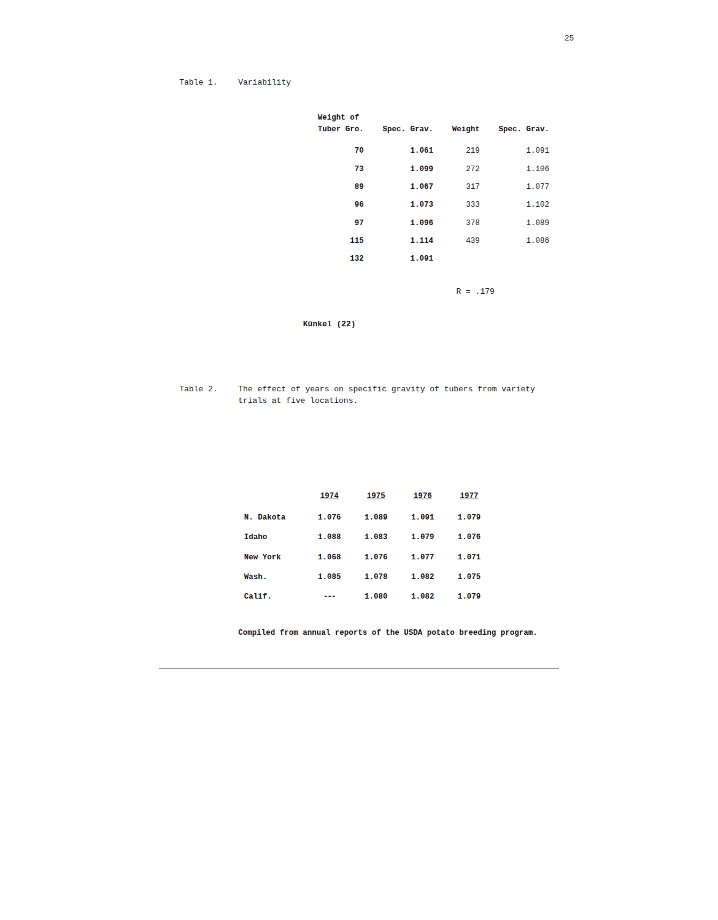25
Table 1. Variability
| Weight of Tuber Gro. | Spec. Grav. | Weight | Spec. Grav. |
| --- | --- | --- | --- |
| 70 | 1.061 | 219 | 1.091 |
| 73 | 1.099 | 272 | 1.106 |
| 89 | 1.067 | 317 | 1.077 |
| 96 | 1.073 | 333 | 1.102 |
| 97 | 1.096 | 378 | 1.089 |
| 115 | 1.114 | 439 | 1.086 |
| 132 | 1.091 | | |
R = .179
Künkel (22)
Table 2. The effect of years on specific gravity of tubers from variety trials at five locations.
| | 1974 | 1975 | 1976 | 1977 |
| --- | --- | --- | --- | --- |
| N. Dakota | 1.076 | 1.089 | 1.091 | 1.079 |
| Idaho | 1.088 | 1.083 | 1.079 | 1.076 |
| New York | 1.068 | 1.076 | 1.077 | 1.071 |
| Wash. | 1.085 | 1.078 | 1.082 | 1.075 |
| Calif. | --- | 1.080 | 1.082 | 1.079 |
Compiled from annual reports of the USDA potato breeding program.